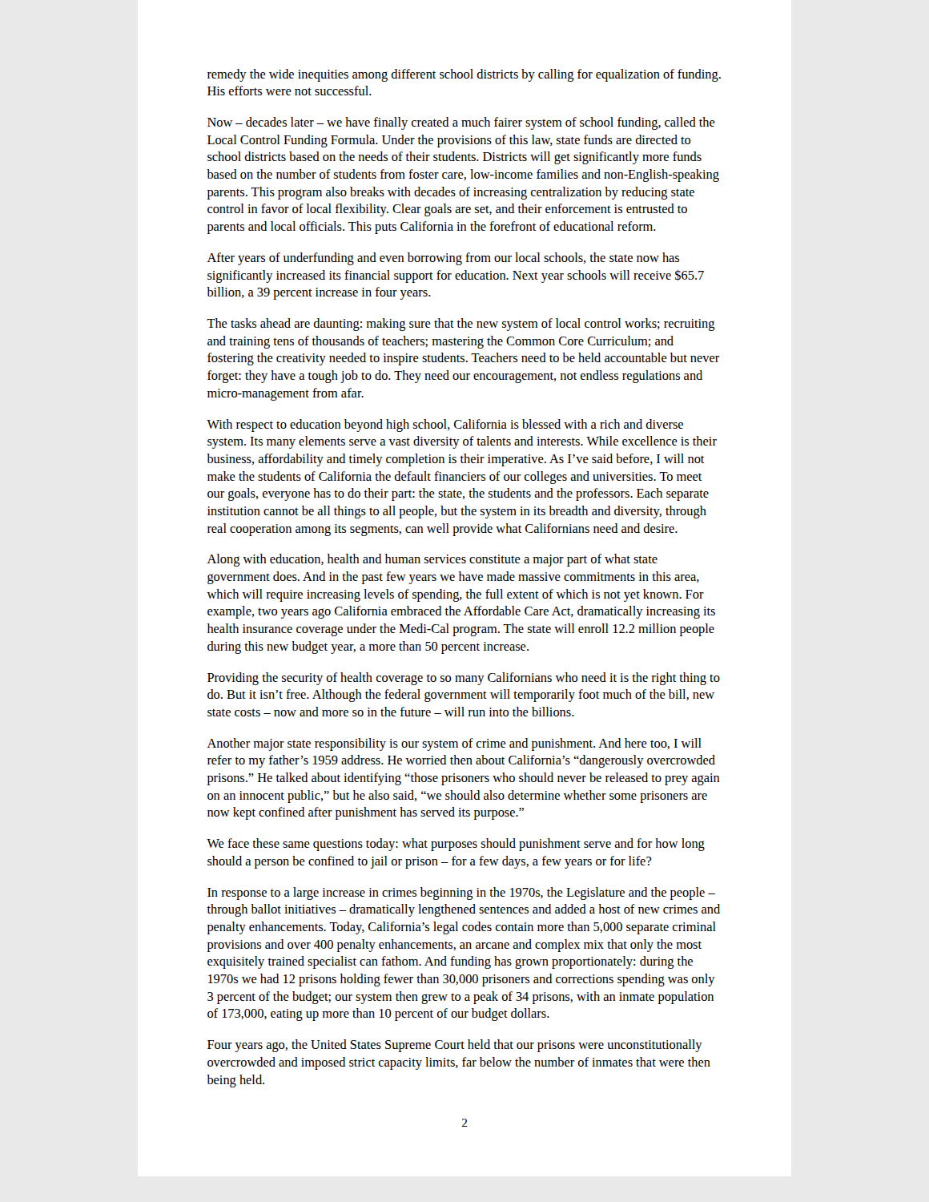remedy the wide inequities among different school districts by calling for equalization of funding. His efforts were not successful.
Now – decades later – we have finally created a much fairer system of school funding, called the Local Control Funding Formula. Under the provisions of this law, state funds are directed to school districts based on the needs of their students. Districts will get significantly more funds based on the number of students from foster care, low-income families and non-English-speaking parents. This program also breaks with decades of increasing centralization by reducing state control in favor of local flexibility. Clear goals are set, and their enforcement is entrusted to parents and local officials. This puts California in the forefront of educational reform.
After years of underfunding and even borrowing from our local schools, the state now has significantly increased its financial support for education. Next year schools will receive $65.7 billion, a 39 percent increase in four years.
The tasks ahead are daunting: making sure that the new system of local control works; recruiting and training tens of thousands of teachers; mastering the Common Core Curriculum; and fostering the creativity needed to inspire students. Teachers need to be held accountable but never forget: they have a tough job to do. They need our encouragement, not endless regulations and micro-management from afar.
With respect to education beyond high school, California is blessed with a rich and diverse system. Its many elements serve a vast diversity of talents and interests. While excellence is their business, affordability and timely completion is their imperative. As I’ve said before, I will not make the students of California the default financiers of our colleges and universities. To meet our goals, everyone has to do their part: the state, the students and the professors. Each separate institution cannot be all things to all people, but the system in its breadth and diversity, through real cooperation among its segments, can well provide what Californians need and desire.
Along with education, health and human services constitute a major part of what state government does. And in the past few years we have made massive commitments in this area, which will require increasing levels of spending, the full extent of which is not yet known. For example, two years ago California embraced the Affordable Care Act, dramatically increasing its health insurance coverage under the Medi-Cal program. The state will enroll 12.2 million people during this new budget year, a more than 50 percent increase.
Providing the security of health coverage to so many Californians who need it is the right thing to do. But it isn’t free. Although the federal government will temporarily foot much of the bill, new state costs – now and more so in the future – will run into the billions.
Another major state responsibility is our system of crime and punishment. And here too, I will refer to my father’s 1959 address. He worried then about California’s “dangerously overcrowded prisons.” He talked about identifying “those prisoners who should never be released to prey again on an innocent public,” but he also said, “we should also determine whether some prisoners are now kept confined after punishment has served its purpose.”
We face these same questions today: what purposes should punishment serve and for how long should a person be confined to jail or prison – for a few days, a few years or for life?
In response to a large increase in crimes beginning in the 1970s, the Legislature and the people – through ballot initiatives – dramatically lengthened sentences and added a host of new crimes and penalty enhancements. Today, California’s legal codes contain more than 5,000 separate criminal provisions and over 400 penalty enhancements, an arcane and complex mix that only the most exquisitely trained specialist can fathom. And funding has grown proportionately: during the 1970s we had 12 prisons holding fewer than 30,000 prisoners and corrections spending was only 3 percent of the budget; our system then grew to a peak of 34 prisons, with an inmate population of 173,000, eating up more than 10 percent of our budget dollars.
Four years ago, the United States Supreme Court held that our prisons were unconstitutionally overcrowded and imposed strict capacity limits, far below the number of inmates that were then being held.
2